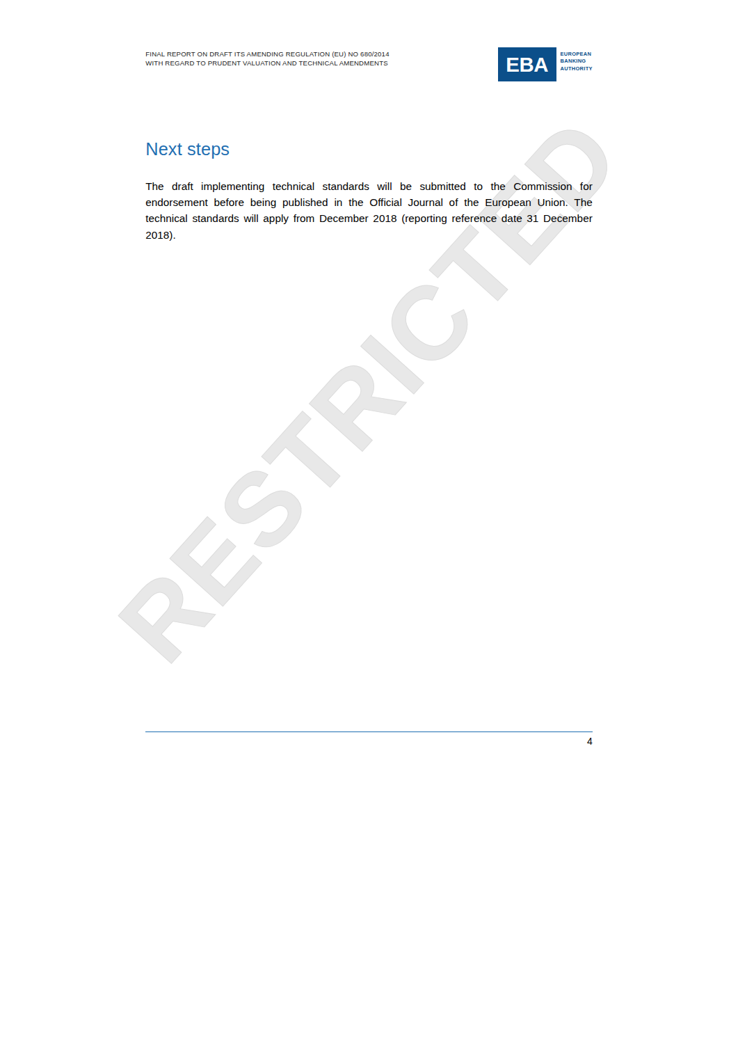RESTRICTED
FINAL REPORT ON DRAFT ITS AMENDING REGULATION (EU) NO 680/2014
WITH REGARD TO PRUDENT VALUATION AND TECHNICAL AMENDMENTS
EBA
EUROPEAN BANKING AUTHORITY
Next steps
The draft implementing technical standards will be submitted to the Commission for endorsement before being published in the Official Journal of the European Union. The technical standards will apply from December 2018 (reporting reference date 31 December 2018).
4